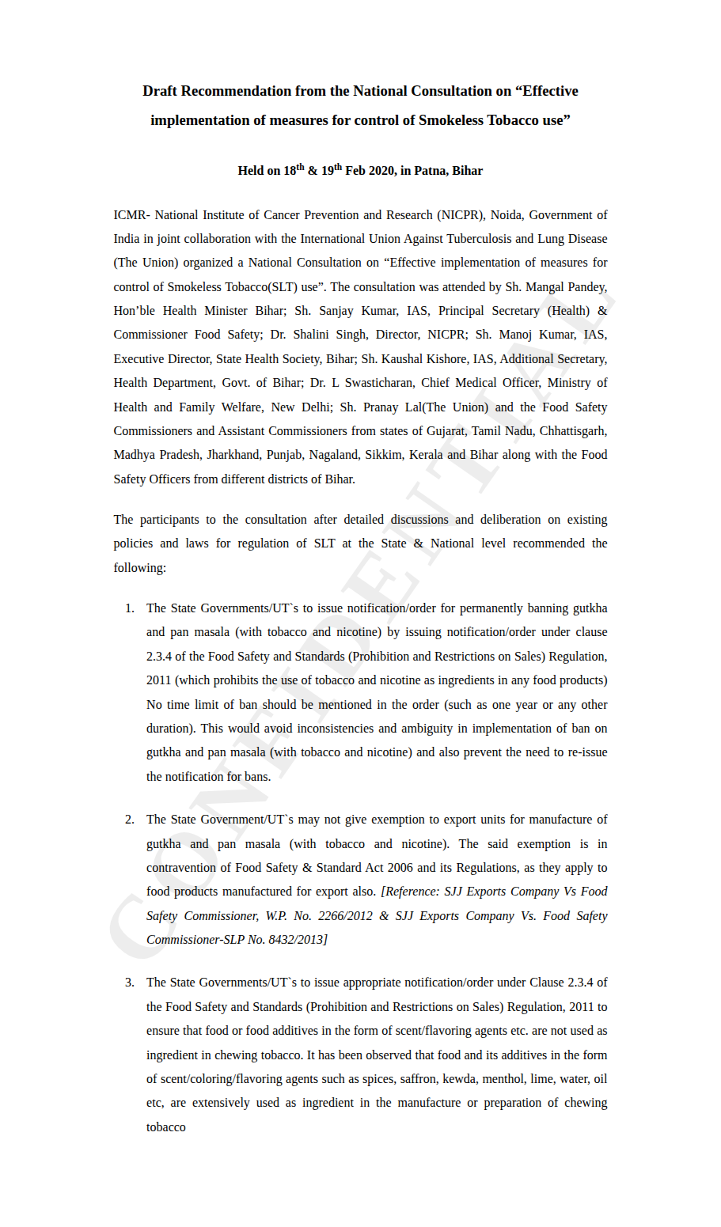CONFIDENTIAL
Draft Recommendation from the National Consultation on “Effective implementation of measures for control of Smokeless Tobacco use”
Held on 18th & 19th Feb 2020, in Patna, Bihar
ICMR- National Institute of Cancer Prevention and Research (NICPR), Noida, Government of India in joint collaboration with the International Union Against Tuberculosis and Lung Disease (The Union) organized a National Consultation on “Effective implementation of measures for control of Smokeless Tobacco(SLT) use”. The consultation was attended by Sh. Mangal Pandey, Hon’ble Health Minister Bihar; Sh. Sanjay Kumar, IAS, Principal Secretary (Health) & Commissioner Food Safety; Dr. Shalini Singh, Director, NICPR; Sh. Manoj Kumar, IAS, Executive Director, State Health Society, Bihar; Sh. Kaushal Kishore, IAS, Additional Secretary, Health Department, Govt. of Bihar; Dr. L Swasticharan, Chief Medical Officer, Ministry of Health and Family Welfare, New Delhi; Sh. Pranay Lal(The Union) and the Food Safety Commissioners and Assistant Commissioners from states of Gujarat, Tamil Nadu, Chhattisgarh, Madhya Pradesh, Jharkhand, Punjab, Nagaland, Sikkim, Kerala and Bihar along with the Food Safety Officers from different districts of Bihar.
The participants to the consultation after detailed discussions and deliberation on existing policies and laws for regulation of SLT at the State & National level recommended the following:
The State Governments/UT`s to issue notification/order for permanently banning gutkha and pan masala (with tobacco and nicotine) by issuing notification/order under clause 2.3.4 of the Food Safety and Standards (Prohibition and Restrictions on Sales) Regulation, 2011 (which prohibits the use of tobacco and nicotine as ingredients in any food products) No time limit of ban should be mentioned in the order (such as one year or any other duration). This would avoid inconsistencies and ambiguity in implementation of ban on gutkha and pan masala (with tobacco and nicotine) and also prevent the need to re-issue the notification for bans.
The State Government/UT`s may not give exemption to export units for manufacture of gutkha and pan masala (with tobacco and nicotine). The said exemption is in contravention of Food Safety & Standard Act 2006 and its Regulations, as they apply to food products manufactured for export also. [Reference: SJJ Exports Company Vs Food Safety Commissioner, W.P. No. 2266/2012 & SJJ Exports Company Vs. Food Safety Commissioner-SLP No. 8432/2013]
The State Governments/UT`s to issue appropriate notification/order under Clause 2.3.4 of the Food Safety and Standards (Prohibition and Restrictions on Sales) Regulation, 2011 to ensure that food or food additives in the form of scent/flavoring agents etc. are not used as ingredient in chewing tobacco. It has been observed that food and its additives in the form of scent/coloring/flavoring agents such as spices, saffron, kewda, menthol, lime, water, oil etc, are extensively used as ingredient in the manufacture or preparation of chewing tobacco